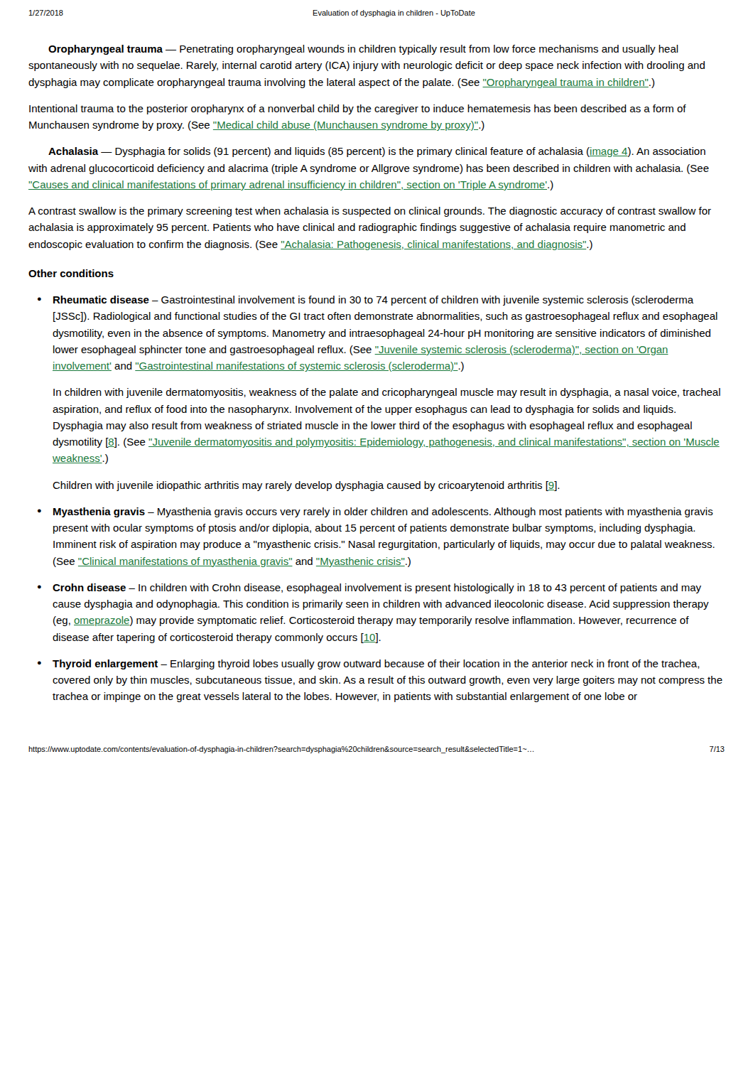1/27/2018
Evaluation of dysphagia in children - UpToDate
Oropharyngeal trauma — Penetrating oropharyngeal wounds in children typically result from low force mechanisms and usually heal spontaneously with no sequelae. Rarely, internal carotid artery (ICA) injury with neurologic deficit or deep space neck infection with drooling and dysphagia may complicate oropharyngeal trauma involving the lateral aspect of the palate. (See "Oropharyngeal trauma in children".)
Intentional trauma to the posterior oropharynx of a nonverbal child by the caregiver to induce hematemesis has been described as a form of Munchausen syndrome by proxy. (See "Medical child abuse (Munchausen syndrome by proxy)".)
Achalasia — Dysphagia for solids (91 percent) and liquids (85 percent) is the primary clinical feature of achalasia (image 4). An association with adrenal glucocorticoid deficiency and alacrima (triple A syndrome or Allgrove syndrome) has been described in children with achalasia. (See "Causes and clinical manifestations of primary adrenal insufficiency in children", section on 'Triple A syndrome'.)
A contrast swallow is the primary screening test when achalasia is suspected on clinical grounds. The diagnostic accuracy of contrast swallow for achalasia is approximately 95 percent. Patients who have clinical and radiographic findings suggestive of achalasia require manometric and endoscopic evaluation to confirm the diagnosis. (See "Achalasia: Pathogenesis, clinical manifestations, and diagnosis".)
Other conditions
Rheumatic disease – Gastrointestinal involvement is found in 30 to 74 percent of children with juvenile systemic sclerosis (scleroderma [JSSc]). Radiological and functional studies of the GI tract often demonstrate abnormalities, such as gastroesophageal reflux and esophageal dysmotility, even in the absence of symptoms. Manometry and intraesophageal 24-hour pH monitoring are sensitive indicators of diminished lower esophageal sphincter tone and gastroesophageal reflux. (See "Juvenile systemic sclerosis (scleroderma)", section on 'Organ involvement' and "Gastrointestinal manifestations of systemic sclerosis (scleroderma)".)
In children with juvenile dermatomyositis, weakness of the palate and cricopharyngeal muscle may result in dysphagia, a nasal voice, tracheal aspiration, and reflux of food into the nasopharynx. Involvement of the upper esophagus can lead to dysphagia for solids and liquids. Dysphagia may also result from weakness of striated muscle in the lower third of the esophagus with esophageal reflux and esophageal dysmotility [8]. (See "Juvenile dermatomyositis and polymyositis: Epidemiology, pathogenesis, and clinical manifestations", section on 'Muscle weakness'.)
Children with juvenile idiopathic arthritis may rarely develop dysphagia caused by cricoarytenoid arthritis [9].
Myasthenia gravis – Myasthenia gravis occurs very rarely in older children and adolescents. Although most patients with myasthenia gravis present with ocular symptoms of ptosis and/or diplopia, about 15 percent of patients demonstrate bulbar symptoms, including dysphagia. Imminent risk of aspiration may produce a "myasthenic crisis." Nasal regurgitation, particularly of liquids, may occur due to palatal weakness. (See "Clinical manifestations of myasthenia gravis" and "Myasthenic crisis".)
Crohn disease – In children with Crohn disease, esophageal involvement is present histologically in 18 to 43 percent of patients and may cause dysphagia and odynophagia. This condition is primarily seen in children with advanced ileocolonic disease. Acid suppression therapy (eg, omeprazole) may provide symptomatic relief. Corticosteroid therapy may temporarily resolve inflammation. However, recurrence of disease after tapering of corticosteroid therapy commonly occurs [10].
Thyroid enlargement – Enlarging thyroid lobes usually grow outward because of their location in the anterior neck in front of the trachea, covered only by thin muscles, subcutaneous tissue, and skin. As a result of this outward growth, even very large goiters may not compress the trachea or impinge on the great vessels lateral to the lobes. However, in patients with substantial enlargement of one lobe or
https://www.uptodate.com/contents/evaluation-of-dysphagia-in-children?search=dysphagia%20children&source=search_result&selectedTitle=1~…
7/13